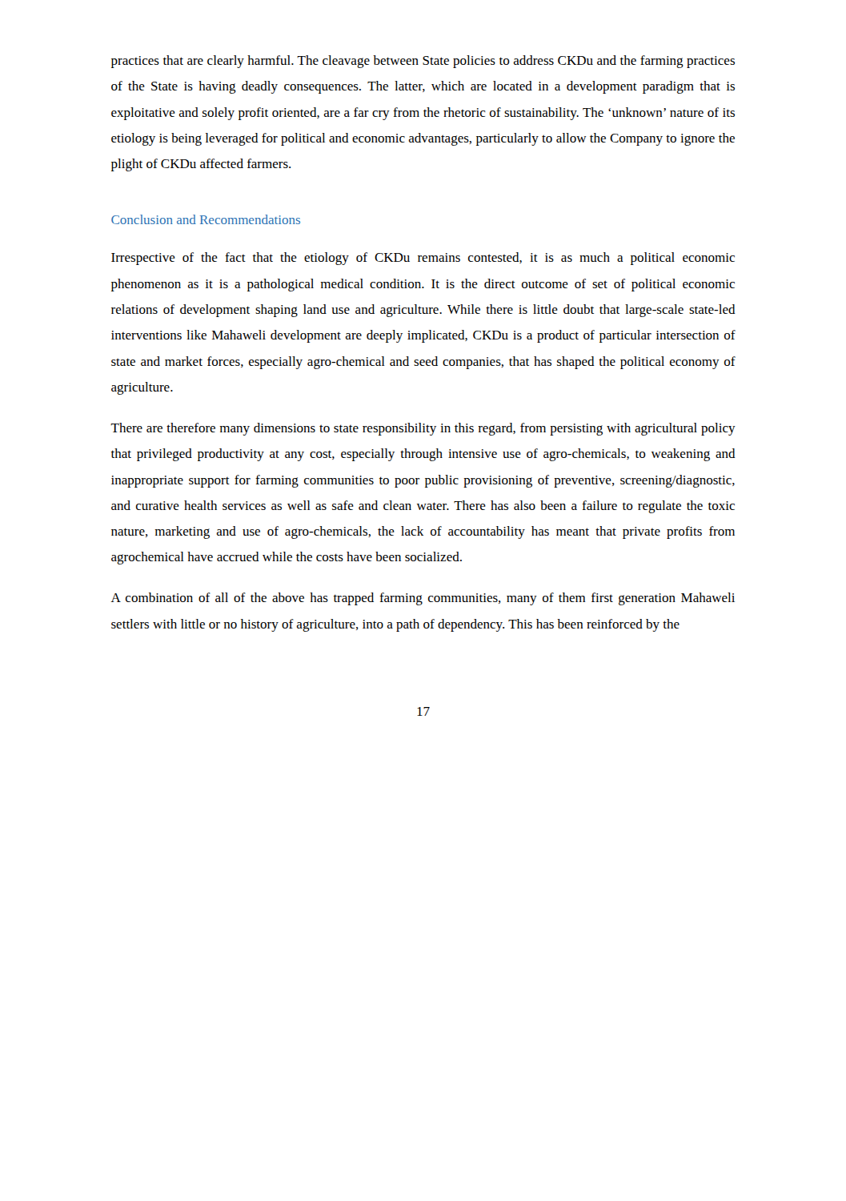practices that are clearly harmful. The cleavage between State policies to address CKDu and the farming practices of the State is having deadly consequences. The latter, which are located in a development paradigm that is exploitative and solely profit oriented, are a far cry from the rhetoric of sustainability. The ‘unknown’ nature of its etiology is being leveraged for political and economic advantages, particularly to allow the Company to ignore the plight of CKDu affected farmers.
Conclusion and Recommendations
Irrespective of the fact that the etiology of CKDu remains contested, it is as much a political economic phenomenon as it is a pathological medical condition. It is the direct outcome of set of political economic relations of development shaping land use and agriculture. While there is little doubt that large-scale state-led interventions like Mahaweli development are deeply implicated, CKDu is a product of particular intersection of state and market forces, especially agro-chemical and seed companies, that has shaped the political economy of agriculture.
There are therefore many dimensions to state responsibility in this regard, from persisting with agricultural policy that privileged productivity at any cost, especially through intensive use of agro-chemicals, to weakening and inappropriate support for farming communities to poor public provisioning of preventive, screening/diagnostic, and curative health services as well as safe and clean water. There has also been a failure to regulate the toxic nature, marketing and use of agro-chemicals, the lack of accountability has meant that private profits from agrochemical have accrued while the costs have been socialized.
A combination of all of the above has trapped farming communities, many of them first generation Mahaweli settlers with little or no history of agriculture, into a path of dependency. This has been reinforced by the
17